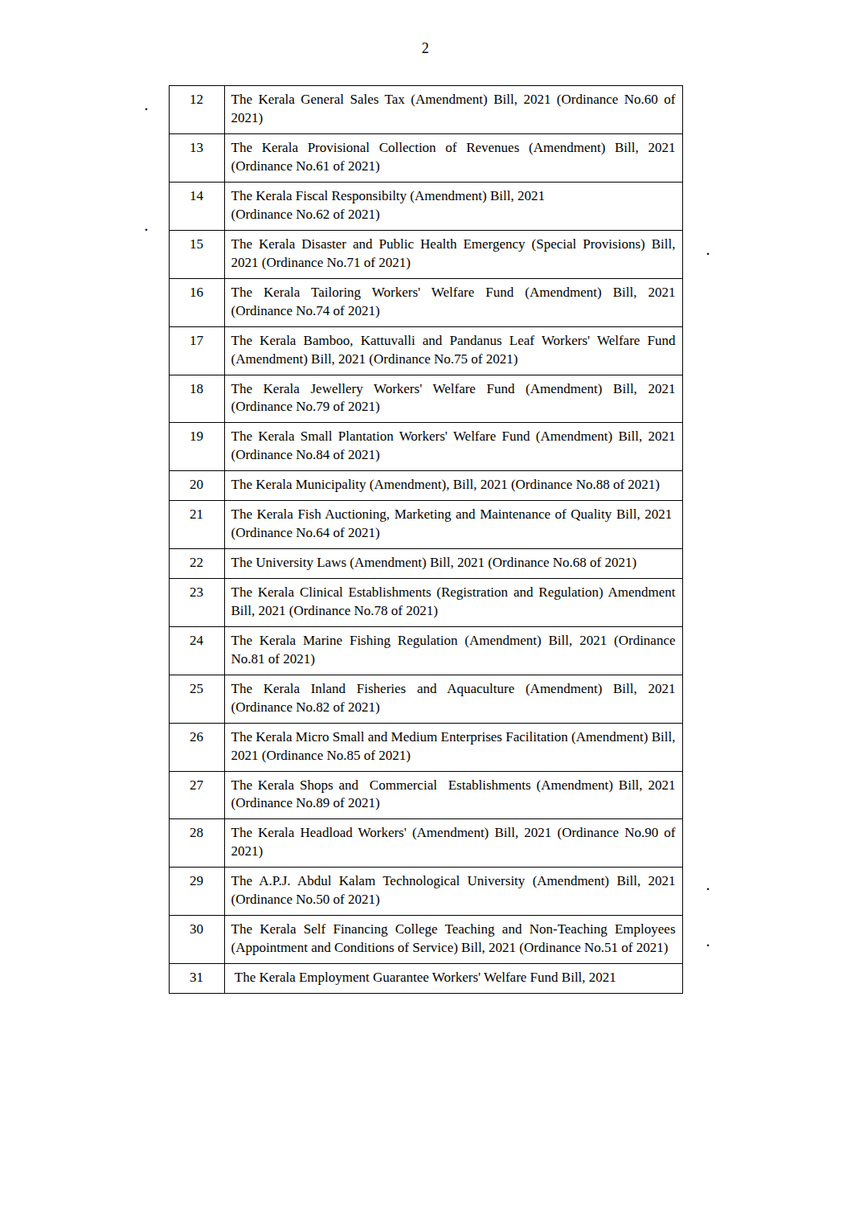2
. . . . .
| 12 | The Kerala General Sales Tax (Amendment) Bill, 2021 (Ordinance No.60 of 2021) |
| 13 | The Kerala Provisional Collection of Revenues (Amendment) Bill, 2021 (Ordinance No.61 of 2021) |
| 14 | The Kerala Fiscal Responsibilty (Amendment) Bill, 2021 (Ordinance No.62 of 2021) |
| 15 | The Kerala Disaster and Public Health Emergency (Special Provisions) Bill, 2021 (Ordinance No.71 of 2021) |
| 16 | The Kerala Tailoring Workers' Welfare Fund (Amendment) Bill, 2021 (Ordinance No.74 of 2021) |
| 17 | The Kerala Bamboo, Kattuvalli and Pandanus Leaf Workers' Welfare Fund (Amendment) Bill, 2021 (Ordinance No.75 of 2021) |
| 18 | The Kerala Jewellery Workers' Welfare Fund (Amendment) Bill, 2021 (Ordinance No.79 of 2021) |
| 19 | The Kerala Small Plantation Workers' Welfare Fund (Amendment) Bill, 2021 (Ordinance No.84 of 2021) |
| 20 | The Kerala Municipality (Amendment), Bill, 2021 (Ordinance No.88 of 2021) |
| 21 | The Kerala Fish Auctioning, Marketing and Maintenance of Quality Bill, 2021 (Ordinance No.64 of 2021) |
| 22 | The University Laws (Amendment) Bill, 2021 (Ordinance No.68 of 2021) |
| 23 | The Kerala Clinical Establishments (Registration and Regulation) Amendment Bill, 2021 (Ordinance No.78 of 2021) |
| 24 | The Kerala Marine Fishing Regulation (Amendment) Bill, 2021 (Ordinance No.81 of 2021) |
| 25 | The Kerala Inland Fisheries and Aquaculture (Amendment) Bill, 2021 (Ordinance No.82 of 2021) |
| 26 | The Kerala Micro Small and Medium Enterprises Facilitation (Amendment) Bill, 2021 (Ordinance No.85 of 2021) |
| 27 | The Kerala Shops and Commercial Establishments (Amendment) Bill, 2021 (Ordinance No.89 of 2021) |
| 28 | The Kerala Headload Workers' (Amendment) Bill, 2021 (Ordinance No.90 of 2021) |
| 29 | The A.P.J. Abdul Kalam Technological University (Amendment) Bill, 2021 (Ordinance No.50 of 2021) |
| 30 | The Kerala Self Financing College Teaching and Non-Teaching Employees (Appointment and Conditions of Service) Bill, 2021 (Ordinance No.51 of 2021) |
| 31 | The Kerala Employment Guarantee Workers' Welfare Fund Bill, 2021 |